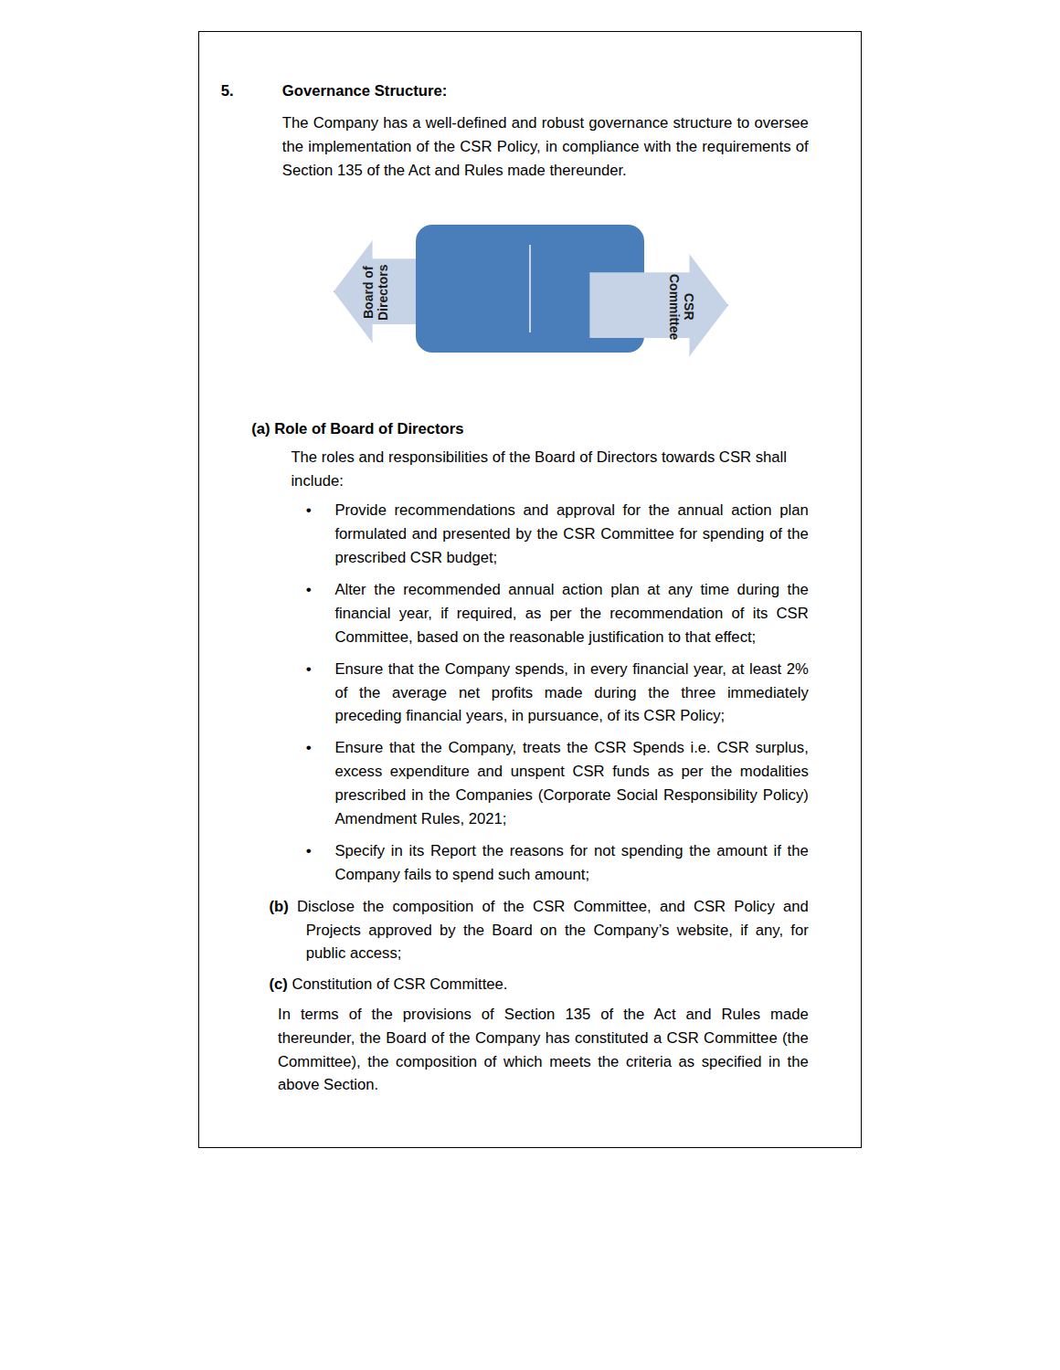5. Governance Structure:
The Company has a well-defined and robust governance structure to oversee the implementation of the CSR Policy, in compliance with the requirements of Section 135 of the Act and Rules made thereunder.
Board of
Directors
CSR
Committee
(a) Role of Board of Directors
The roles and responsibilities of the Board of Directors towards CSR shall include:
Provide recommendations and approval for the annual action plan formulated and presented by the CSR Committee for spending of the prescribed CSR budget;
Alter the recommended annual action plan at any time during the financial year, if required, as per the recommendation of its CSR Committee, based on the reasonable justification to that effect;
Ensure that the Company spends, in every financial year, at least 2% of the average net profits made during the three immediately preceding financial years, in pursuance, of its CSR Policy;
Ensure that the Company, treats the CSR Spends i.e. CSR surplus, excess expenditure and unspent CSR funds as per the modalities prescribed in the Companies (Corporate Social Responsibility Policy) Amendment Rules, 2021;
Specify in its Report the reasons for not spending the amount if the Company fails to spend such amount;
(b) Disclose the composition of the CSR Committee, and CSR Policy and Projects approved by the Board on the Company’s website, if any, for public access;
(c) Constitution of CSR Committee.
In terms of the provisions of Section 135 of the Act and Rules made thereunder, the Board of the Company has constituted a CSR Committee (the Committee), the composition of which meets the criteria as specified in the above Section.